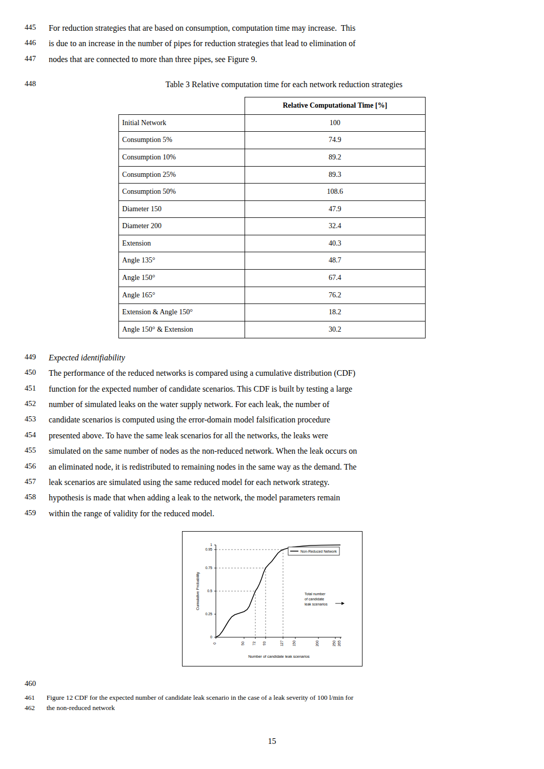445
For reduction strategies that are based on consumption, computation time may increase. This
446
is due to an increase in the number of pipes for reduction strategies that lead to elimination of
447
nodes that are connected to more than three pipes, see Figure 9.
448
Table 3 Relative computation time for each network reduction strategies
| | Relative Computational Time [%] |
| --- | --- |
| Initial Network | 100 |
| Consumption 5% | 74.9 |
| Consumption 10% | 89.2 |
| Consumption 25% | 89.3 |
| Consumption 50% | 108.6 |
| Diameter 150 | 47.9 |
| Diameter 200 | 32.4 |
| Extension | 40.3 |
| Angle 135° | 48.7 |
| Angle 150° | 67.4 |
| Angle 165° | 76.2 |
| Extension & Angle 150° | 18.2 |
| Angle 150° & Extension | 30.2 |
449
Expected identifiability
450
The performance of the reduced networks is compared using a cumulative distribution (CDF)
451
function for the expected number of candidate scenarios. This CDF is built by testing a large
452
number of simulated leaks on the water supply network. For each leak, the number of
453
candidate scenarios is computed using the error-domain model falsification procedure
454
presented above. To have the same leak scenarios for all the networks, the leaks were
455
simulated on the same number of nodes as the non-reduced network. When the leak occurs on
456
an eliminated node, it is redistributed to remaining nodes in the same way as the demand. The
457
leak scenarios are simulated using the same reduced model for each network strategy.
458
hypothesis is made that when adding a leak to the network, the model parameters remain
459
within the range of validity for the reduced model.
0 0.25 0.5 0.75 0.95 1 Cumulative Probability 0 50 72 93 127 150 200 250 265 Number of candidate leak scenarios Non-Reduced Network Total number of candidate leak scenarios
460
461
Figure 12 CDF for the expected number of candidate leak scenario in the case of a leak severity of 100 l/min for
462
the non-reduced network
15